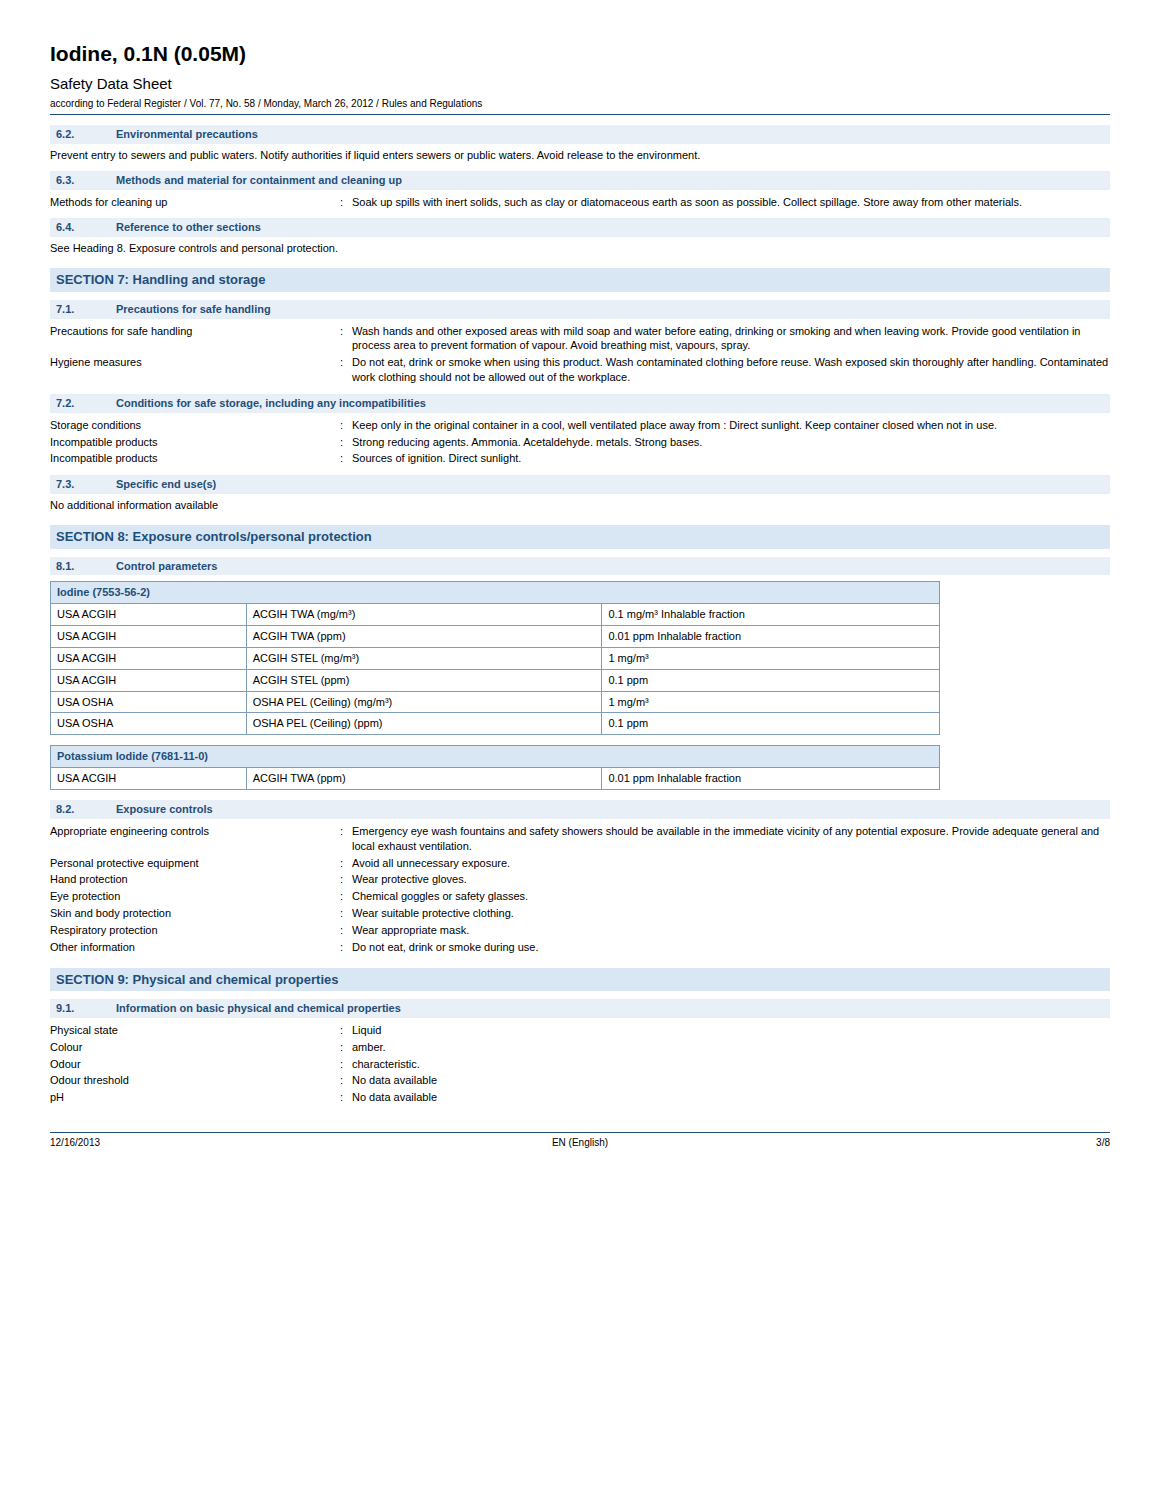Iodine, 0.1N (0.05M)
Safety Data Sheet
according to Federal Register / Vol. 77, No. 58 / Monday, March 26, 2012 / Rules and Regulations
6.2. Environmental precautions
Prevent entry to sewers and public waters. Notify authorities if liquid enters sewers or public waters. Avoid release to the environment.
6.3. Methods and material for containment and cleaning up
| Methods for cleaning up | : | Soak up spills with inert solids, such as clay or diatomaceous earth as soon as possible. Collect spillage. Store away from other materials. |
6.4. Reference to other sections
See Heading 8. Exposure controls and personal protection.
SECTION 7: Handling and storage
7.1. Precautions for safe handling
| Precautions for safe handling | : | Wash hands and other exposed areas with mild soap and water before eating, drinking or smoking and when leaving work. Provide good ventilation in process area to prevent formation of vapour. Avoid breathing mist, vapours, spray. |
| Hygiene measures | : | Do not eat, drink or smoke when using this product. Wash contaminated clothing before reuse. Wash exposed skin thoroughly after handling. Contaminated work clothing should not be allowed out of the workplace. |
7.2. Conditions for safe storage, including any incompatibilities
| Storage conditions | : | Keep only in the original container in a cool, well ventilated place away from : Direct sunlight. Keep container closed when not in use. |
| Incompatible products | : | Strong reducing agents. Ammonia. Acetaldehyde. metals. Strong bases. |
| Incompatible products | : | Sources of ignition. Direct sunlight. |
7.3. Specific end use(s)
No additional information available
SECTION 8: Exposure controls/personal protection
8.1. Control parameters
| Iodine (7553-56-2) |
| --- |
| USA ACGIH | ACGIH TWA (mg/m³) | 0.1 mg/m³ Inhalable fraction |
| USA ACGIH | ACGIH TWA (ppm) | 0.01 ppm Inhalable fraction |
| USA ACGIH | ACGIH STEL (mg/m³) | 1 mg/m³ |
| USA ACGIH | ACGIH STEL (ppm) | 0.1 ppm |
| USA OSHA | OSHA PEL (Ceiling) (mg/m³) | 1 mg/m³ |
| USA OSHA | OSHA PEL (Ceiling) (ppm) | 0.1 ppm |
| Potassium Iodide (7681-11-0) |
| --- |
| USA ACGIH | ACGIH TWA (ppm) | 0.01 ppm Inhalable fraction |
8.2. Exposure controls
| Appropriate engineering controls | : | Emergency eye wash fountains and safety showers should be available in the immediate vicinity of any potential exposure. Provide adequate general and local exhaust ventilation. |
| Personal protective equipment | : | Avoid all unnecessary exposure. |
| Hand protection | : | Wear protective gloves. |
| Eye protection | : | Chemical goggles or safety glasses. |
| Skin and body protection | : | Wear suitable protective clothing. |
| Respiratory protection | : | Wear appropriate mask. |
| Other information | : | Do not eat, drink or smoke during use. |
SECTION 9: Physical and chemical properties
9.1. Information on basic physical and chemical properties
| Physical state | : | Liquid |
| Colour | : | amber. |
| Odour | : | characteristic. |
| Odour threshold | : | No data available |
| pH | : | No data available |
12/16/2013
EN (English)
3/8